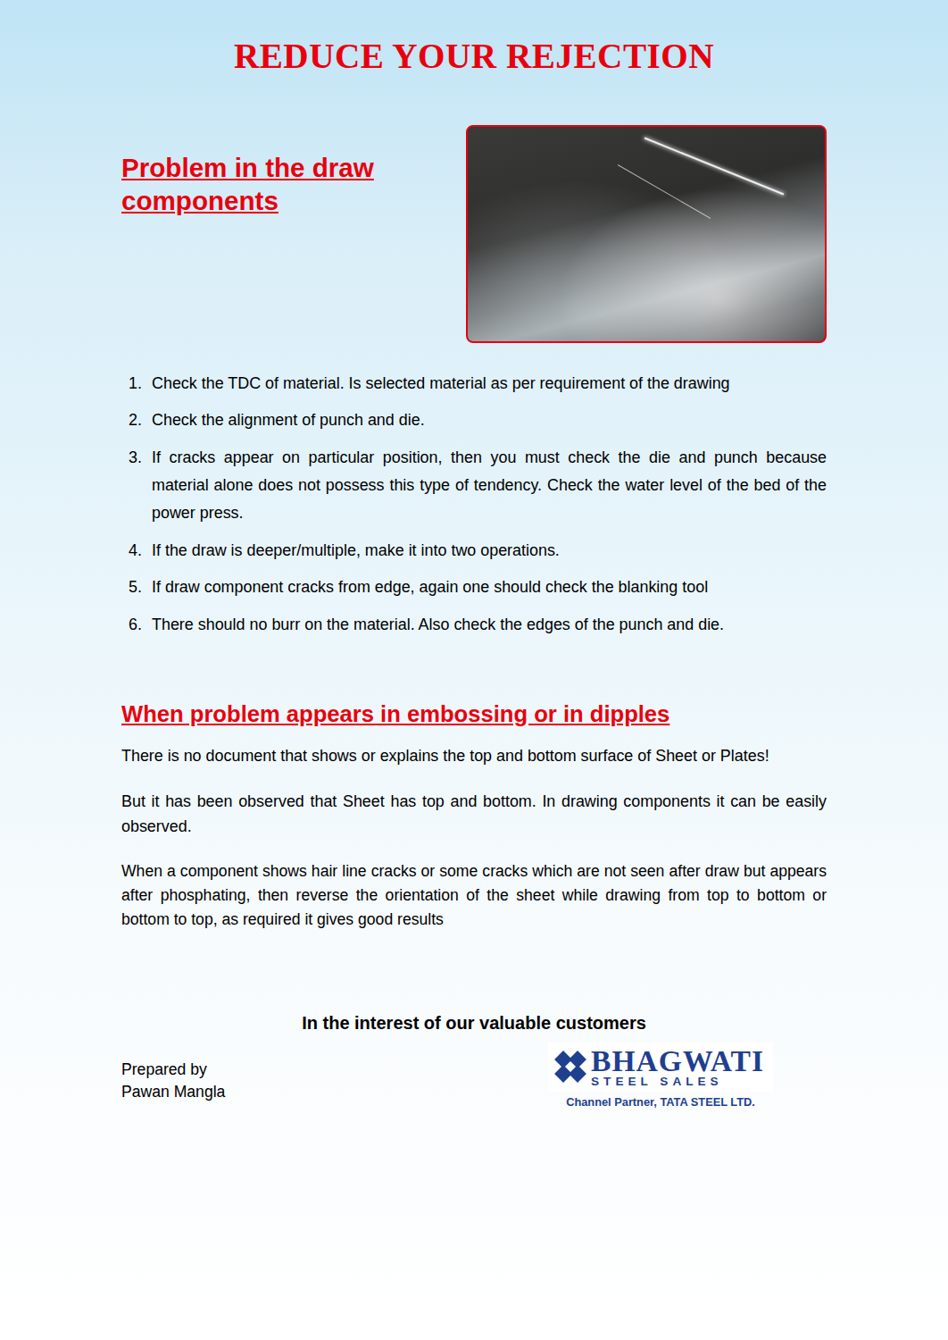REDUCE YOUR REJECTION
Problem in the draw components
Check the TDC of material. Is selected material as per requirement of the drawing
Check the alignment of punch and die.
If cracks appear on particular position, then you must check the die and punch because material alone does not possess this type of tendency. Check the water level of the bed of the power press.
If the draw is deeper/multiple, make it into two operations.
If draw component cracks from edge, again one should check the blanking tool
There should no burr on the material. Also check the edges of the punch and die.
When problem appears in embossing or in dipples
There is no document that shows or explains the top and bottom surface of Sheet or Plates!
But it has been observed that Sheet has top and bottom. In drawing components it can be easily observed.
When a component shows hair line cracks or some cracks which are not seen after draw but appears after phosphating, then reverse the orientation of the sheet while drawing from top to bottom or bottom to top, as required it gives good results
In the interest of our valuable customers
Prepared by
Pawan Mangla
BHAGWATI
STEEL SALES
Channel Partner, TATA STEEL LTD.